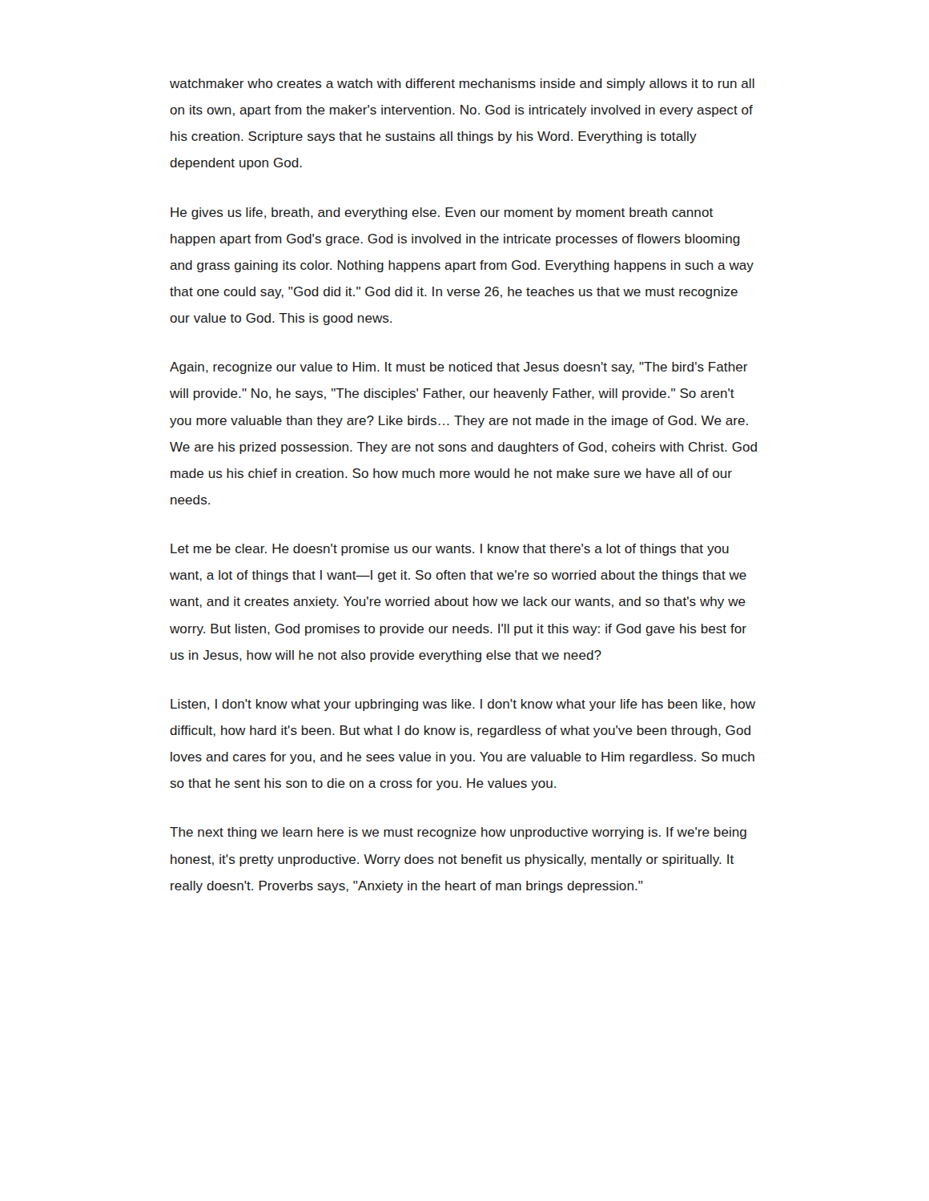watchmaker who creates a watch with different mechanisms inside and simply allows it to run all on its own, apart from the maker's intervention. No. God is intricately involved in every aspect of his creation. Scripture says that he sustains all things by his Word. Everything is totally dependent upon God.
He gives us life, breath, and everything else. Even our moment by moment breath cannot happen apart from God's grace. God is involved in the intricate processes of flowers blooming and grass gaining its color. Nothing happens apart from God. Everything happens in such a way that one could say, "God did it." God did it. In verse 26, he teaches us that we must recognize our value to God. This is good news.
Again, recognize our value to Him. It must be noticed that Jesus doesn't say, "The bird's Father will provide." No, he says, "The disciples' Father, our heavenly Father, will provide." So aren't you more valuable than they are? Like birds… They are not made in the image of God. We are. We are his prized possession. They are not sons and daughters of God, coheirs with Christ. God made us his chief in creation. So how much more would he not make sure we have all of our needs.
Let me be clear. He doesn't promise us our wants. I know that there's a lot of things that you want, a lot of things that I want—I get it. So often that we're so worried about the things that we want, and it creates anxiety. You're worried about how we lack our wants, and so that's why we worry. But listen, God promises to provide our needs. I'll put it this way: if God gave his best for us in Jesus, how will he not also provide everything else that we need?
Listen, I don't know what your upbringing was like. I don't know what your life has been like, how difficult, how hard it's been. But what I do know is, regardless of what you've been through, God loves and cares for you, and he sees value in you. You are valuable to Him regardless. So much so that he sent his son to die on a cross for you. He values you.
The next thing we learn here is we must recognize how unproductive worrying is. If we're being honest, it's pretty unproductive. Worry does not benefit us physically, mentally or spiritually. It really doesn't. Proverbs says, "Anxiety in the heart of man brings depression."